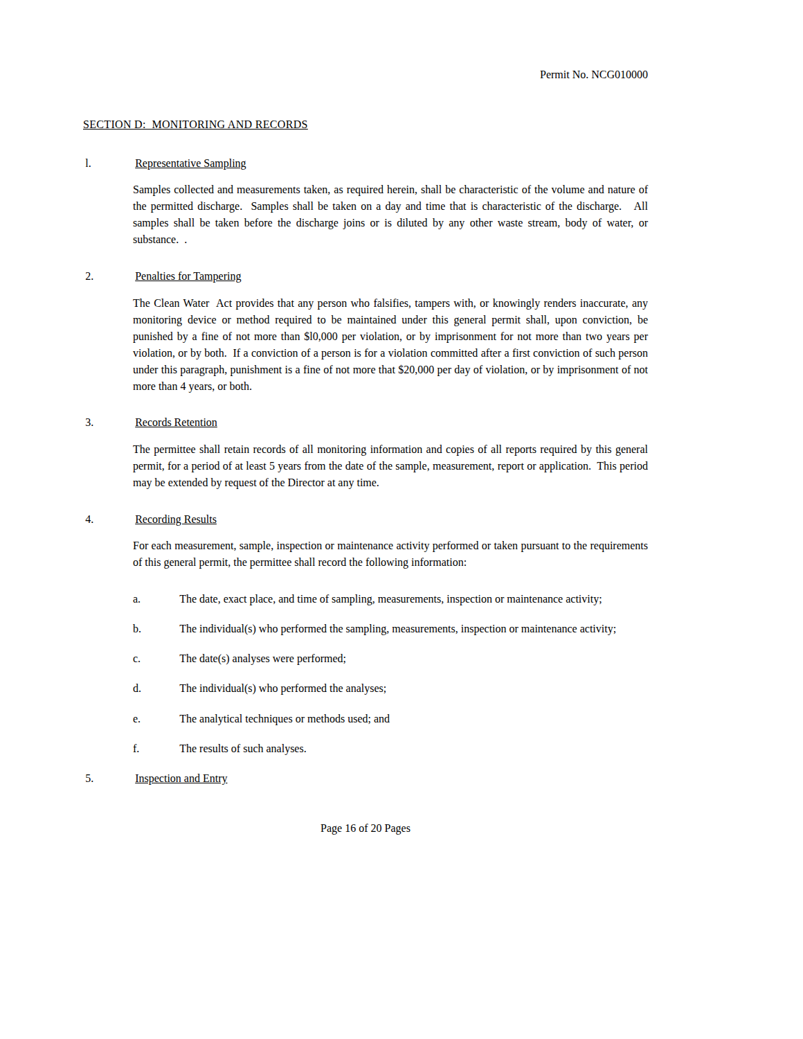Permit No. NCG010000
SECTION D: MONITORING AND RECORDS
l.
Representative Sampling
Samples collected and measurements taken, as required herein, shall be characteristic of the volume and nature of the permitted discharge. Samples shall be taken on a day and time that is characteristic of the discharge. All samples shall be taken before the discharge joins or is diluted by any other waste stream, body of water, or substance. .
2.
Penalties for Tampering
The Clean Water Act provides that any person who falsifies, tampers with, or knowingly renders inaccurate, any monitoring device or method required to be maintained under this general permit shall, upon conviction, be punished by a fine of not more than $l0,000 per violation, or by imprisonment for not more than two years per violation, or by both. If a conviction of a person is for a violation committed after a first conviction of such person under this paragraph, punishment is a fine of not more that $20,000 per day of violation, or by imprisonment of not more than 4 years, or both.
3.
Records Retention
The permittee shall retain records of all monitoring information and copies of all reports required by this general permit, for a period of at least 5 years from the date of the sample, measurement, report or application. This period may be extended by request of the Director at any time.
4.
Recording Results
For each measurement, sample, inspection or maintenance activity performed or taken pursuant to the requirements of this general permit, the permittee shall record the following information:
a.
The date, exact place, and time of sampling, measurements, inspection or maintenance activity;
b.
The individual(s) who performed the sampling, measurements, inspection or maintenance activity;
c.
The date(s) analyses were performed;
d.
The individual(s) who performed the analyses;
e.
The analytical techniques or methods used; and
f.
The results of such analyses.
5.
Inspection and Entry
Page 16 of 20 Pages